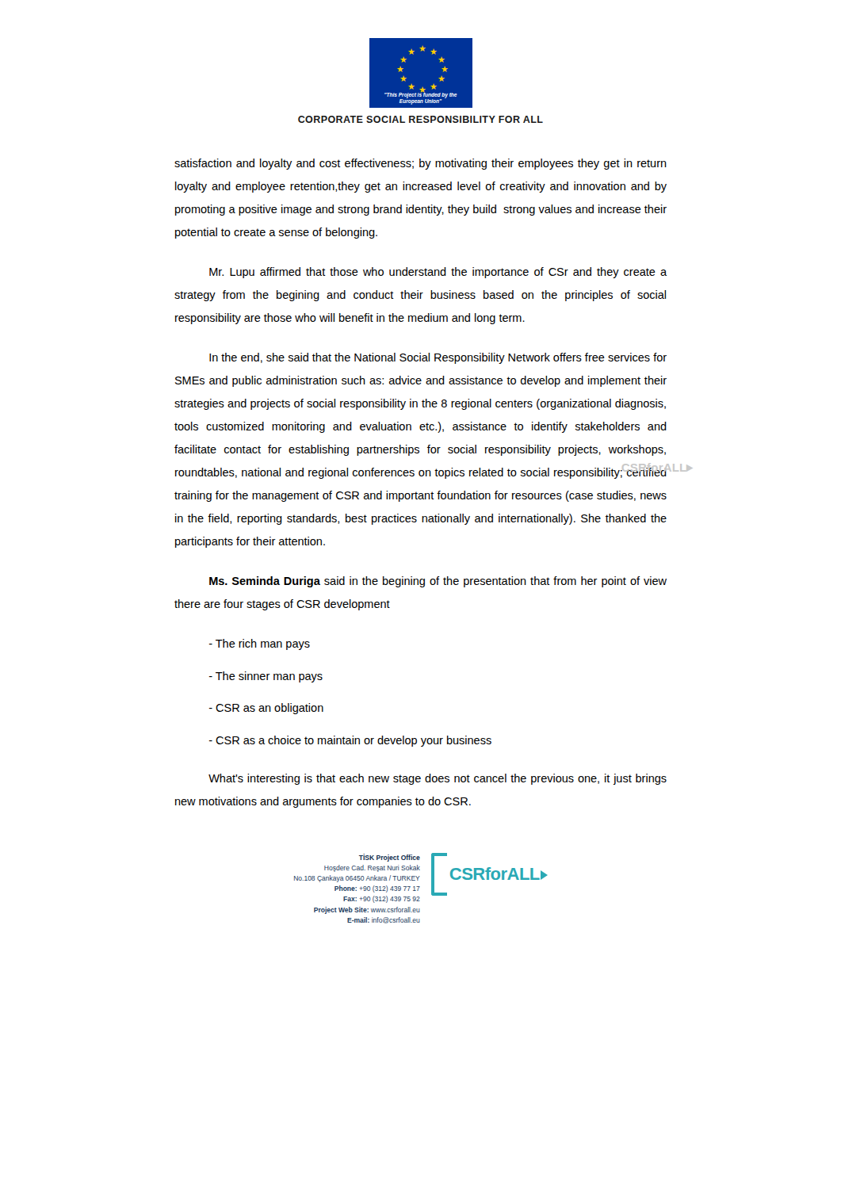★ ★ ★ ★ ★ ★ ★ ★ ★ ★ ★ ★
"This Project is funded by the
European Union"
CORPORATE SOCIAL RESPONSIBILITY FOR ALL
satisfaction and loyalty and cost effectiveness; by motivating their employees they get in return loyalty and employee retention,they get an increased level of creativity and innovation and by promoting a positive image and strong brand identity, they build strong values and increase their potential to create a sense of belonging.
Mr. Lupu affirmed that those who understand the importance of CSr and they create a strategy from the begining and conduct their business based on the principles of social responsibility are those who will benefit in the medium and long term.
In the end, she said that the National Social Responsibility Network offers free services for SMEs and public administration such as: advice and assistance to develop and implement their strategies and projects of social responsibility in the 8 regional centers (organizational diagnosis, tools customized monitoring and evaluation etc.), assistance to identify stakeholders and facilitate contact for establishing partnerships for social responsibility projects, workshops, roundtables, national and regional conferences on topics related to social responsibility; certified training for the management of CSR and important foundation for resources (case studies, news in the field, reporting standards, best practices nationally and internationally). She thanked the participants for their attention.
Ms. Seminda Duriga said in the begining of the presentation that from her point of view there are four stages of CSR development
- The rich man pays
- The sinner man pays
- CSR as an obligation
- CSR as a choice to maintain or develop your business
What's interesting is that each new stage does not cancel the previous one, it just brings new motivations and arguments for companies to do CSR.
CSRforALL▸
TİSK Project Office
Hoşdere Cad. Reşat Nuri Sokak
No.108 Çankaya 06450 Ankara / TURKEY
Phone: +90 (312) 439 77 17
Fax: +90 (312) 439 75 92
Project Web Site: www.csrforall.eu
E-mail: info@csrfoall.eu
CSRforALL